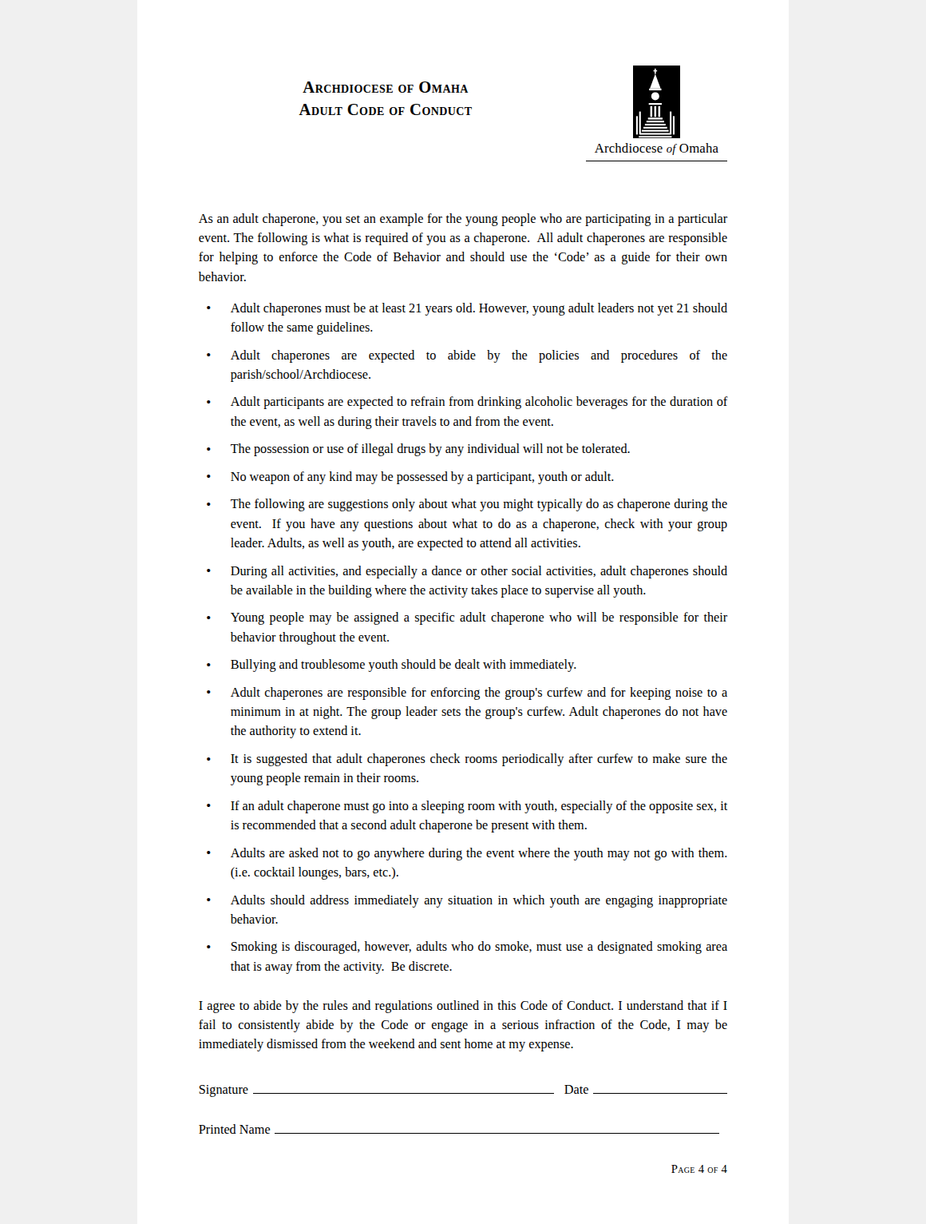Archdiocese of Omaha
Adult Code of Conduct
Archdiocese of Omaha
As an adult chaperone, you set an example for the young people who are participating in a particular event. The following is what is required of you as a chaperone. All adult chaperones are responsible for helping to enforce the Code of Behavior and should use the ‘Code’ as a guide for their own behavior.
Adult chaperones must be at least 21 years old. However, young adult leaders not yet 21 should follow the same guidelines.
Adult chaperones are expected to abide by the policies and procedures of the parish/school/Archdiocese.
Adult participants are expected to refrain from drinking alcoholic beverages for the duration of the event, as well as during their travels to and from the event.
The possession or use of illegal drugs by any individual will not be tolerated.
No weapon of any kind may be possessed by a participant, youth or adult.
The following are suggestions only about what you might typically do as chaperone during the event. If you have any questions about what to do as a chaperone, check with your group leader. Adults, as well as youth, are expected to attend all activities.
During all activities, and especially a dance or other social activities, adult chaperones should be available in the building where the activity takes place to supervise all youth.
Young people may be assigned a specific adult chaperone who will be responsible for their behavior throughout the event.
Bullying and troublesome youth should be dealt with immediately.
Adult chaperones are responsible for enforcing the group's curfew and for keeping noise to a minimum in at night. The group leader sets the group's curfew. Adult chaperones do not have the authority to extend it.
It is suggested that adult chaperones check rooms periodically after curfew to make sure the young people remain in their rooms.
If an adult chaperone must go into a sleeping room with youth, especially of the opposite sex, it is recommended that a second adult chaperone be present with them.
Adults are asked not to go anywhere during the event where the youth may not go with them. (i.e. cocktail lounges, bars, etc.).
Adults should address immediately any situation in which youth are engaging inappropriate behavior.
Smoking is discouraged, however, adults who do smoke, must use a designated smoking area that is away from the activity. Be discrete.
I agree to abide by the rules and regulations outlined in this Code of Conduct. I understand that if I fail to consistently abide by the Code or engage in a serious infraction of the Code, I may be immediately dismissed from the weekend and sent home at my expense.
Signature Date
Printed Name
Page 4 of 4